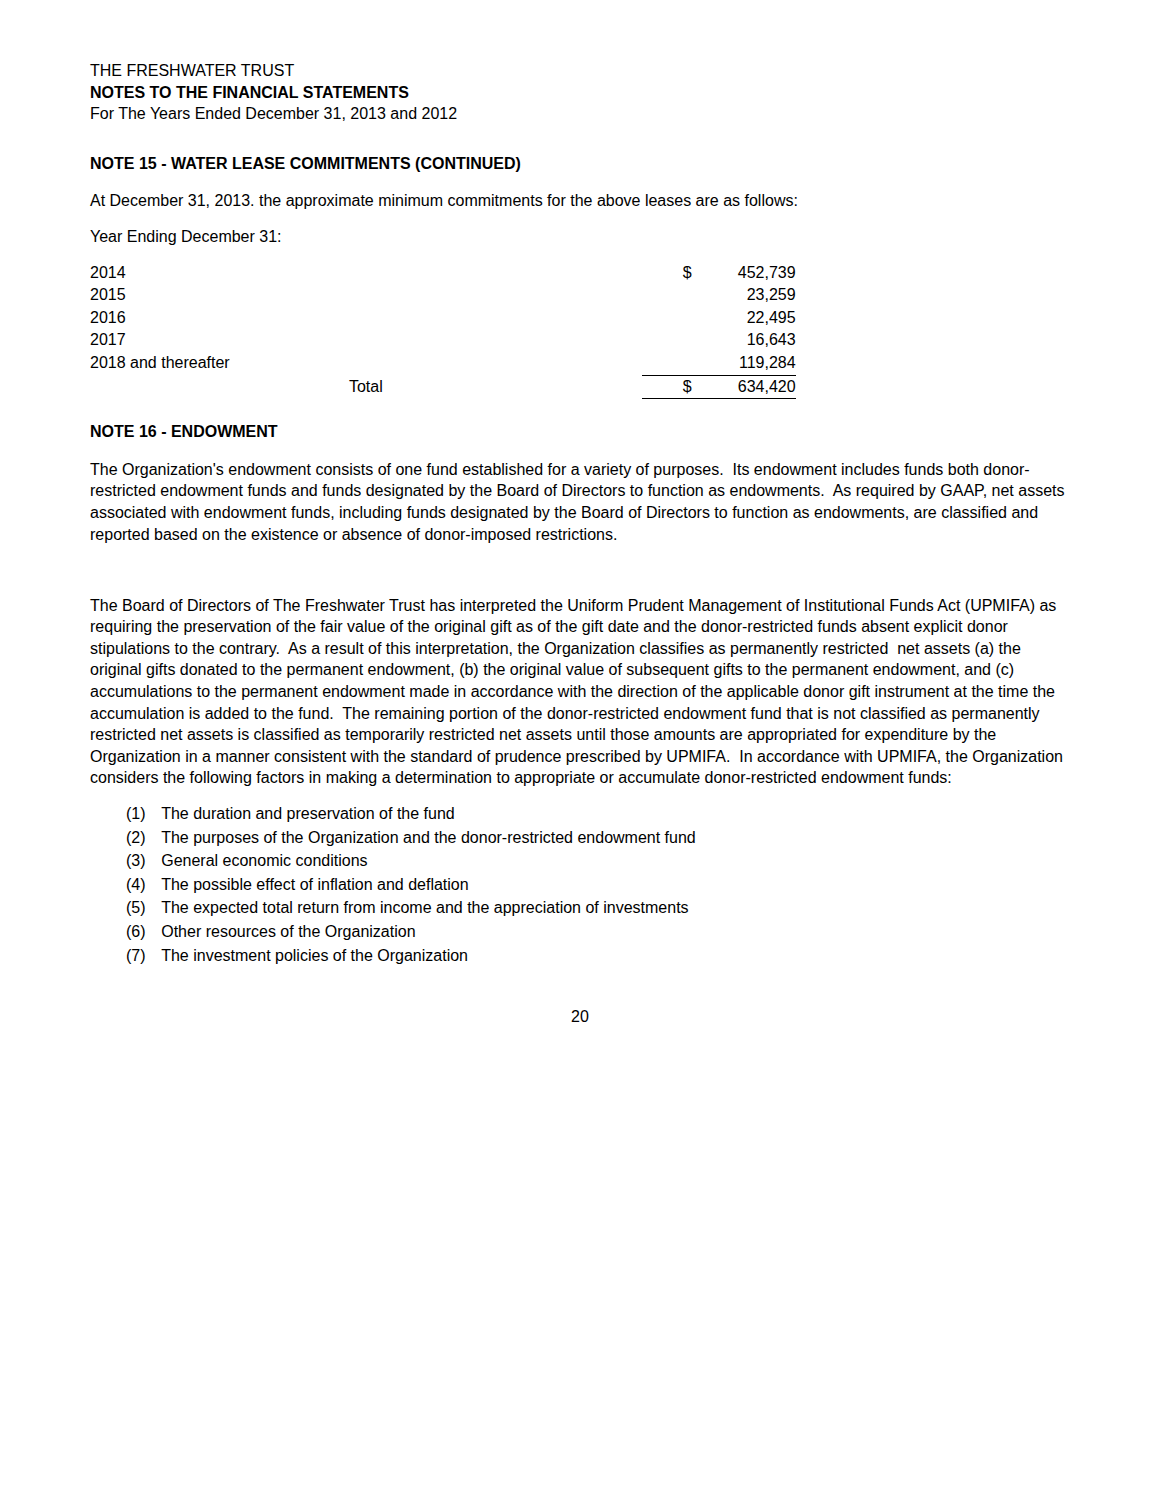THE FRESHWATER TRUST
NOTES TO THE FINANCIAL STATEMENTS
For The Years Ended December 31, 2013 and 2012
NOTE 15 - WATER LEASE COMMITMENTS (CONTINUED)
At December 31, 2013. the approximate minimum commitments for the above leases are as follows:
Year Ending December 31:
| 2014 | $ | 452,739 |
| 2015 | | 23,259 |
| 2016 | | 22,495 |
| 2017 | | 16,643 |
| 2018 and thereafter | | 119,284 |
| Total | $ | 634,420 |
NOTE 16 - ENDOWMENT
The Organization's endowment consists of one fund established for a variety of purposes. Its endowment includes funds both donor-restricted endowment funds and funds designated by the Board of Directors to function as endowments. As required by GAAP, net assets associated with endowment funds, including funds designated by the Board of Directors to function as endowments, are classified and reported based on the existence or absence of donor-imposed restrictions.
The Board of Directors of The Freshwater Trust has interpreted the Uniform Prudent Management of Institutional Funds Act (UPMIFA) as requiring the preservation of the fair value of the original gift as of the gift date and the donor-restricted funds absent explicit donor stipulations to the contrary. As a result of this interpretation, the Organization classifies as permanently restricted net assets (a) the original gifts donated to the permanent endowment, (b) the original value of subsequent gifts to the permanent endowment, and (c) accumulations to the permanent endowment made in accordance with the direction of the applicable donor gift instrument at the time the accumulation is added to the fund. The remaining portion of the donor-restricted endowment fund that is not classified as permanently restricted net assets is classified as temporarily restricted net assets until those amounts are appropriated for expenditure by the Organization in a manner consistent with the standard of prudence prescribed by UPMIFA. In accordance with UPMIFA, the Organization considers the following factors in making a determination to appropriate or accumulate donor-restricted endowment funds:
(1) The duration and preservation of the fund
(2) The purposes of the Organization and the donor-restricted endowment fund
(3) General economic conditions
(4) The possible effect of inflation and deflation
(5) The expected total return from income and the appreciation of investments
(6) Other resources of the Organization
(7) The investment policies of the Organization
20